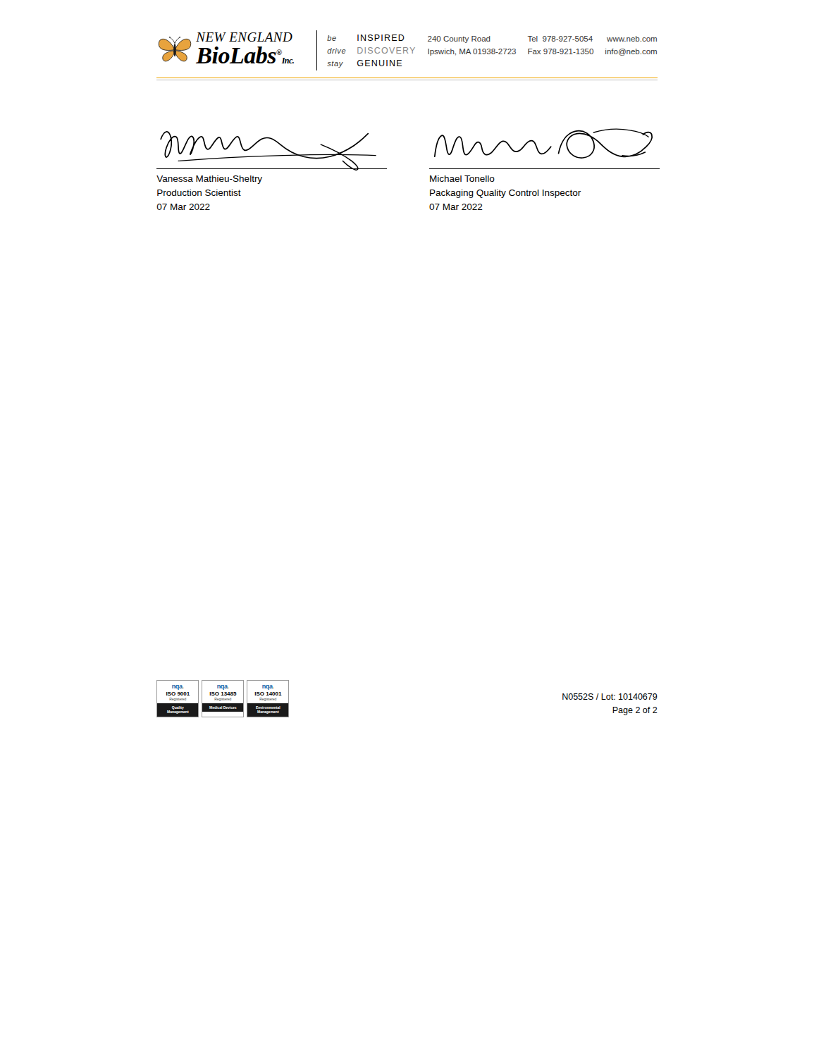NEW ENGLAND
BioLabs®Inc.
be INSPIRED
drive DISCOVERY
stay GENUINE
240 County Road
Ipswich, MA 01938-2723
Tel 978-927-5054
Fax 978-921-1350
www.neb.com
info@neb.com
Vanessa Mathieu-Sheltry
Production Scientist
07 Mar 2022
Michael Tonello
Packaging Quality Control Inspector
07 Mar 2022
nqa.
ISO 9001
Registered
Quality
Management
nqa.
ISO 13485
Registered
Medical Devices
nqa.
ISO 14001
Registered
Environmental
Management
N0552S / Lot: 10140679
Page 2 of 2